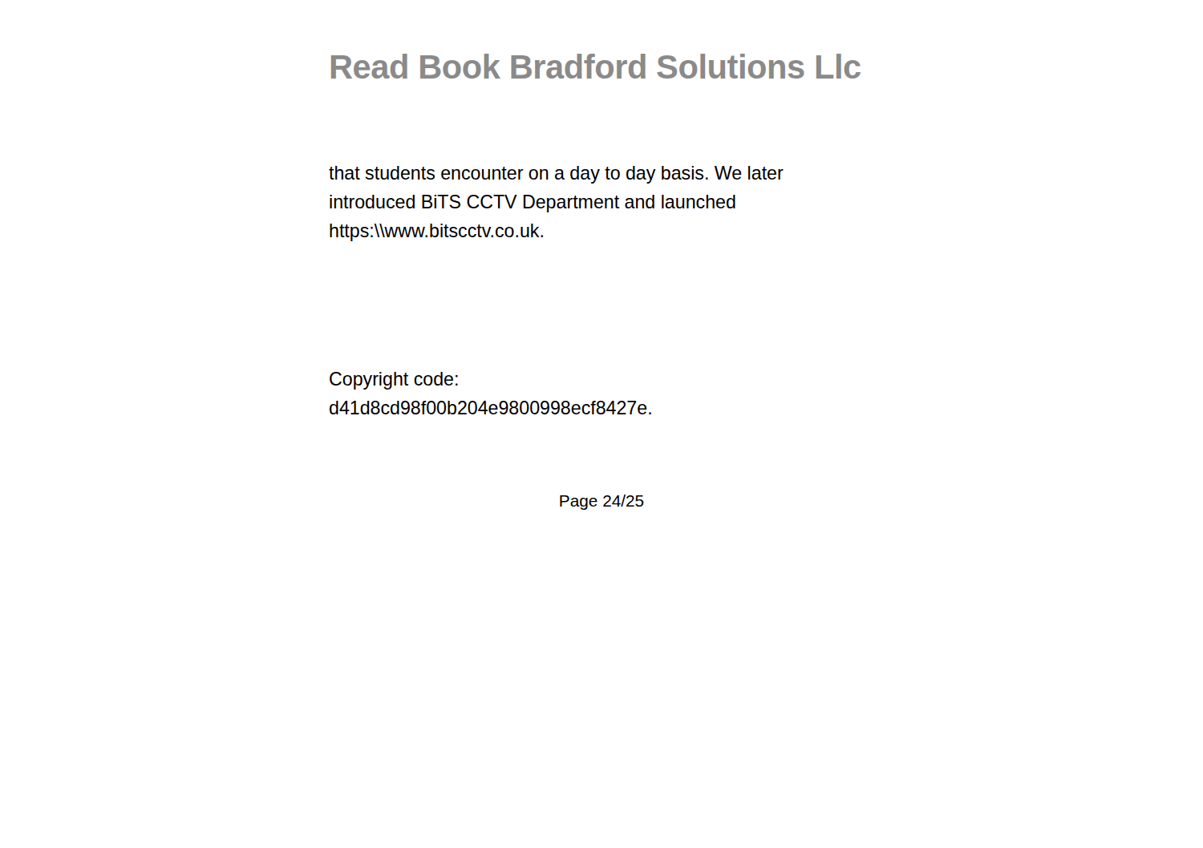Read Book Bradford Solutions Llc
that students encounter on a day to day basis. We later introduced BiTS CCTV Department and launched https:\\www.bitscctv.co.uk.
Copyright code: d41d8cd98f00b204e9800998ecf8427e.
Page 24/25